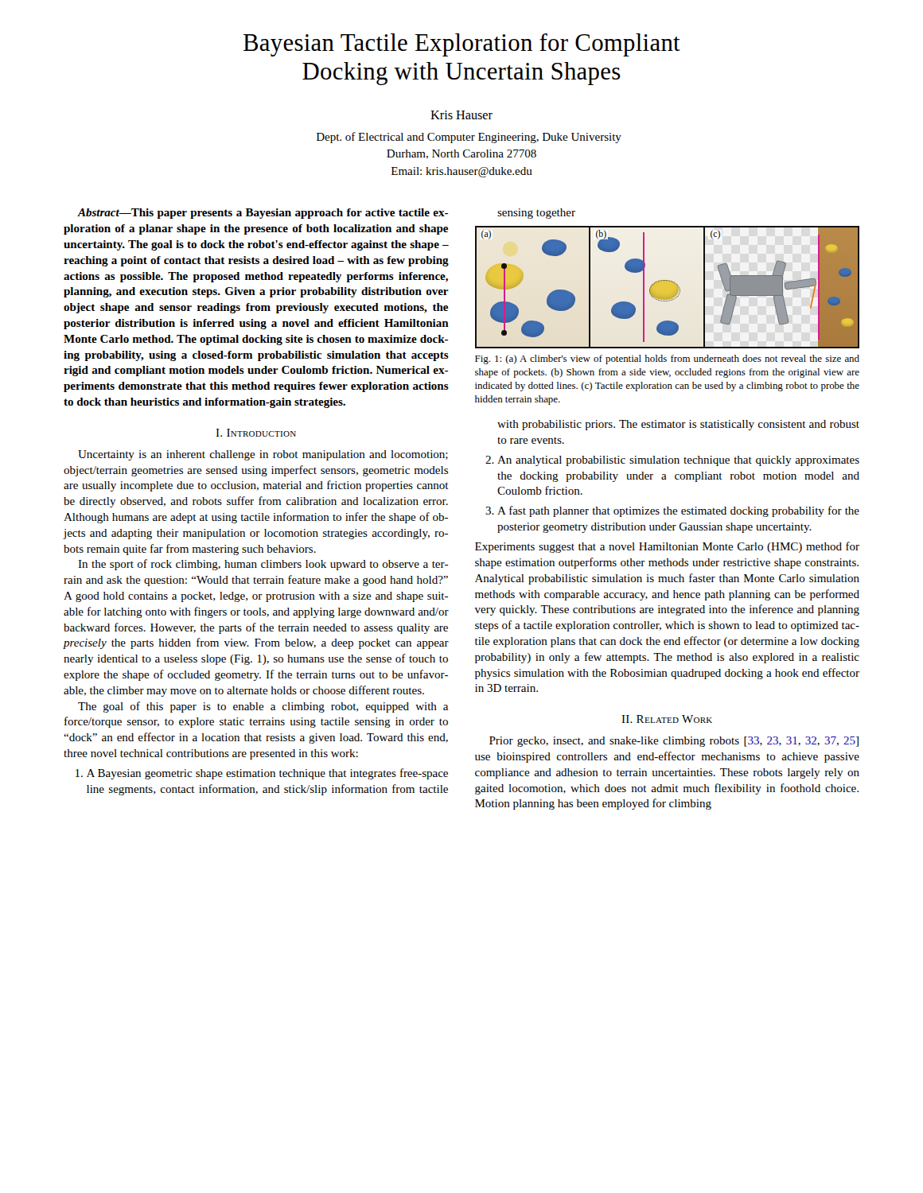Bayesian Tactile Exploration for Compliant
Docking with Uncertain Shapes
Kris Hauser
Dept. of Electrical and Computer Engineering, Duke University
Durham, North Carolina 27708
Email: kris.hauser@duke.edu
Abstract—This paper presents a Bayesian approach for active tactile exploration of a planar shape in the presence of both localization and shape uncertainty. The goal is to dock the robot's end-effector against the shape – reaching a point of contact that resists a desired load – with as few probing actions as possible. The proposed method repeatedly performs inference, planning, and execution steps. Given a prior probability distribution over object shape and sensor readings from previously executed motions, the posterior distribution is inferred using a novel and efficient Hamiltonian Monte Carlo method. The optimal docking site is chosen to maximize docking probability, using a closed-form probabilistic simulation that accepts rigid and compliant motion models under Coulomb friction. Numerical experiments demonstrate that this method requires fewer exploration actions to dock than heuristics and information-gain strategies.
I. Introduction
Uncertainty is an inherent challenge in robot manipulation and locomotion; object/terrain geometries are sensed using imperfect sensors, geometric models are usually incomplete due to occlusion, material and friction properties cannot be directly observed, and robots suffer from calibration and localization error. Although humans are adept at using tactile information to infer the shape of objects and adapting their manipulation or locomotion strategies accordingly, robots remain quite far from mastering such behaviors.
In the sport of rock climbing, human climbers look upward to observe a terrain and ask the question: “Would that terrain feature make a good hand hold?” A good hold contains a pocket, ledge, or protrusion with a size and shape suitable for latching onto with fingers or tools, and applying large downward and/or backward forces. However, the parts of the terrain needed to assess quality are precisely the parts hidden from view. From below, a deep pocket can appear nearly identical to a useless slope (Fig. 1), so humans use the sense of touch to explore the shape of occluded geometry. If the terrain turns out to be unfavorable, the climber may move on to alternate holds or choose different routes.
The goal of this paper is to enable a climbing robot, equipped with a force/torque sensor, to explore static terrains using tactile sensing in order to “dock” an end effector in a location that resists a given load. Toward this end, three novel technical contributions are presented in this work:
A Bayesian geometric shape estimation technique that integrates free-space line segments, contact information, and stick/slip information from tactile sensing together
(a)
(b)
(c)
Fig. 1: (a) A climber's view of potential holds from underneath does not reveal the size and shape of pockets. (b) Shown from a side view, occluded regions from the original view are indicated by dotted lines. (c) Tactile exploration can be used by a climbing robot to probe the hidden terrain shape.
with probabilistic priors. The estimator is statistically consistent and robust to rare events.
An analytical probabilistic simulation technique that quickly approximates the docking probability under a compliant robot motion model and Coulomb friction.
A fast path planner that optimizes the estimated docking probability for the posterior geometry distribution under Gaussian shape uncertainty.
Experiments suggest that a novel Hamiltonian Monte Carlo (HMC) method for shape estimation outperforms other methods under restrictive shape constraints. Analytical probabilistic simulation is much faster than Monte Carlo simulation methods with comparable accuracy, and hence path planning can be performed very quickly. These contributions are integrated into the inference and planning steps of a tactile exploration controller, which is shown to lead to optimized tactile exploration plans that can dock the end effector (or determine a low docking probability) in only a few attempts. The method is also explored in a realistic physics simulation with the Robosimian quadruped docking a hook end effector in 3D terrain.
II. Related Work
Prior gecko, insect, and snake-like climbing robots [33, 23, 31, 32, 37, 25] use bioinspired controllers and end-effector mechanisms to achieve passive compliance and adhesion to terrain uncertainties. These robots largely rely on gaited locomotion, which does not admit much flexibility in foothold choice. Motion planning has been employed for climbing